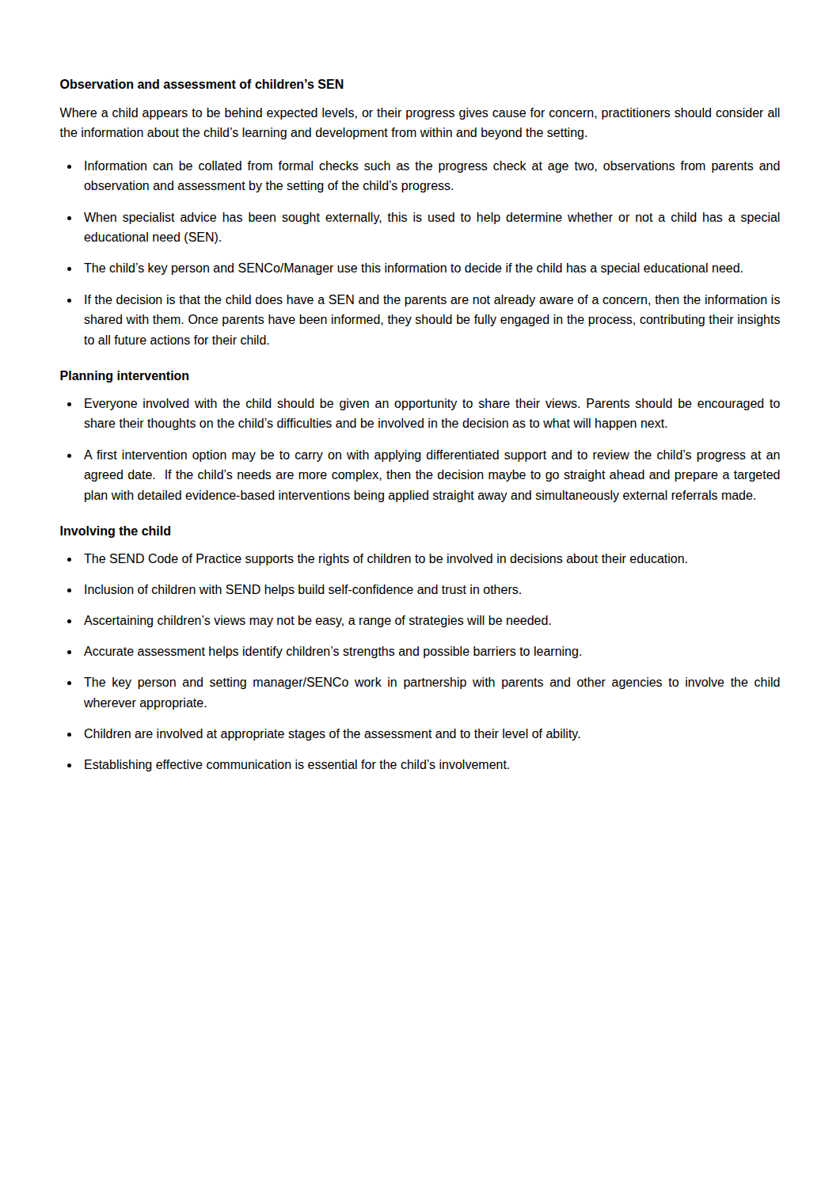Observation and assessment of children’s SEN
Where a child appears to be behind expected levels, or their progress gives cause for concern, practitioners should consider all the information about the child’s learning and development from within and beyond the setting.
Information can be collated from formal checks such as the progress check at age two, observations from parents and observation and assessment by the setting of the child’s progress.
When specialist advice has been sought externally, this is used to help determine whether or not a child has a special educational need (SEN).
The child’s key person and SENCo/Manager use this information to decide if the child has a special educational need.
If the decision is that the child does have a SEN and the parents are not already aware of a concern, then the information is shared with them. Once parents have been informed, they should be fully engaged in the process, contributing their insights to all future actions for their child.
Planning intervention
Everyone involved with the child should be given an opportunity to share their views. Parents should be encouraged to share their thoughts on the child’s difficulties and be involved in the decision as to what will happen next.
A first intervention option may be to carry on with applying differentiated support and to review the child’s progress at an agreed date. If the child’s needs are more complex, then the decision maybe to go straight ahead and prepare a targeted plan with detailed evidence-based interventions being applied straight away and simultaneously external referrals made.
Involving the child
The SEND Code of Practice supports the rights of children to be involved in decisions about their education.
Inclusion of children with SEND helps build self-confidence and trust in others.
Ascertaining children’s views may not be easy, a range of strategies will be needed.
Accurate assessment helps identify children’s strengths and possible barriers to learning.
The key person and setting manager/SENCo work in partnership with parents and other agencies to involve the child wherever appropriate.
Children are involved at appropriate stages of the assessment and to their level of ability.
Establishing effective communication is essential for the child’s involvement.